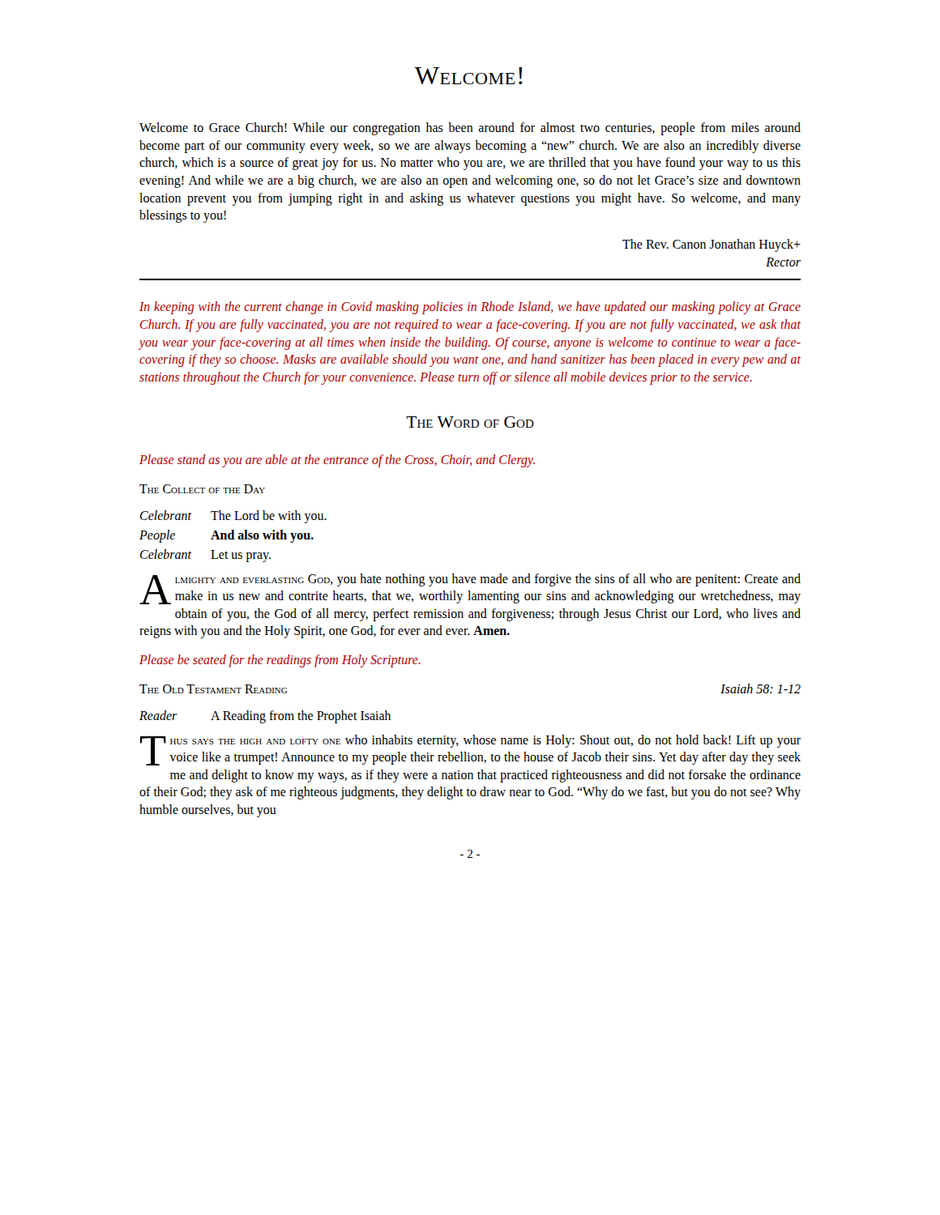Welcome!
Welcome to Grace Church! While our congregation has been around for almost two centuries, people from miles around become part of our community every week, so we are always becoming a “new” church. We are also an incredibly diverse church, which is a source of great joy for us. No matter who you are, we are thrilled that you have found your way to us this evening! And while we are a big church, we are also an open and welcoming one, so do not let Grace’s size and downtown location prevent you from jumping right in and asking us whatever questions you might have. So welcome, and many blessings to you!
The Rev. Canon Jonathan Huyck+Rector
In keeping with the current change in Covid masking policies in Rhode Island, we have updated our masking policy at Grace Church. If you are fully vaccinated, you are not required to wear a face-covering. If you are not fully vaccinated, we ask that you wear your face-covering at all times when inside the building. Of course, anyone is welcome to continue to wear a face-covering if they so choose. Masks are available should you want one, and hand sanitizer has been placed in every pew and at stations throughout the Church for your convenience. Please turn off or silence all mobile devices prior to the service.
The Word of God
Please stand as you are able at the entrance of the Cross, Choir, and Clergy.
The Collect of the Day
Celebrant The Lord be with you.
People And also with you.
Celebrant Let us pray.
Almighty and everlasting God, you hate nothing you have made and forgive the sins of all who are penitent: Create and make in us new and contrite hearts, that we, worthily lamenting our sins and acknowledging our wretchedness, may obtain of you, the God of all mercy, perfect remission and forgiveness; through Jesus Christ our Lord, who lives and reigns with you and the Holy Spirit, one God, for ever and ever. Amen.
Please be seated for the readings from Holy Scripture.
The Old Testament Reading Isaiah 58: 1-12
Reader A Reading from the Prophet Isaiah
Thus says the high and lofty one who inhabits eternity, whose name is Holy: Shout out, do not hold back! Lift up your voice like a trumpet! Announce to my people their rebellion, to the house of Jacob their sins. Yet day after day they seek me and delight to know my ways, as if they were a nation that practiced righteousness and did not forsake the ordinance of their God; they ask of me righteous judgments, they delight to draw near to God. “Why do we fast, but you do not see? Why humble ourselves, but you
- 2 -